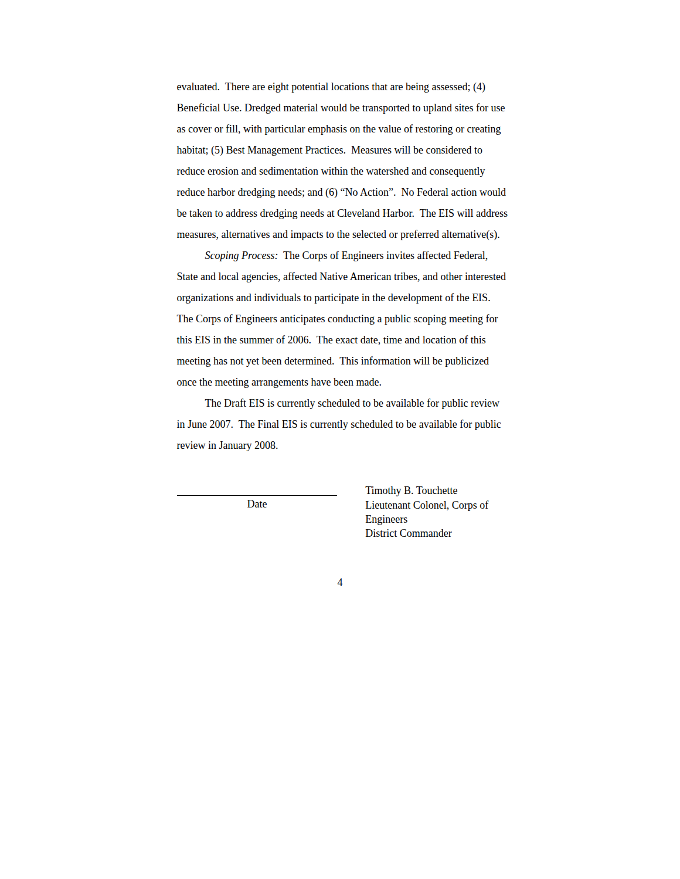evaluated. There are eight potential locations that are being assessed; (4) Beneficial Use. Dredged material would be transported to upland sites for use as cover or fill, with particular emphasis on the value of restoring or creating habitat; (5) Best Management Practices. Measures will be considered to reduce erosion and sedimentation within the watershed and consequently reduce harbor dredging needs; and (6) “No Action”. No Federal action would be taken to address dredging needs at Cleveland Harbor. The EIS will address measures, alternatives and impacts to the selected or preferred alternative(s).
Scoping Process: The Corps of Engineers invites affected Federal, State and local agencies, affected Native American tribes, and other interested organizations and individuals to participate in the development of the EIS. The Corps of Engineers anticipates conducting a public scoping meeting for this EIS in the summer of 2006. The exact date, time and location of this meeting has not yet been determined. This information will be publicized once the meeting arrangements have been made.
The Draft EIS is currently scheduled to be available for public review in June 2007. The Final EIS is currently scheduled to be available for public review in January 2008.
Date
Timothy B. Touchette
Lieutenant Colonel, Corps of Engineers
District Commander
4